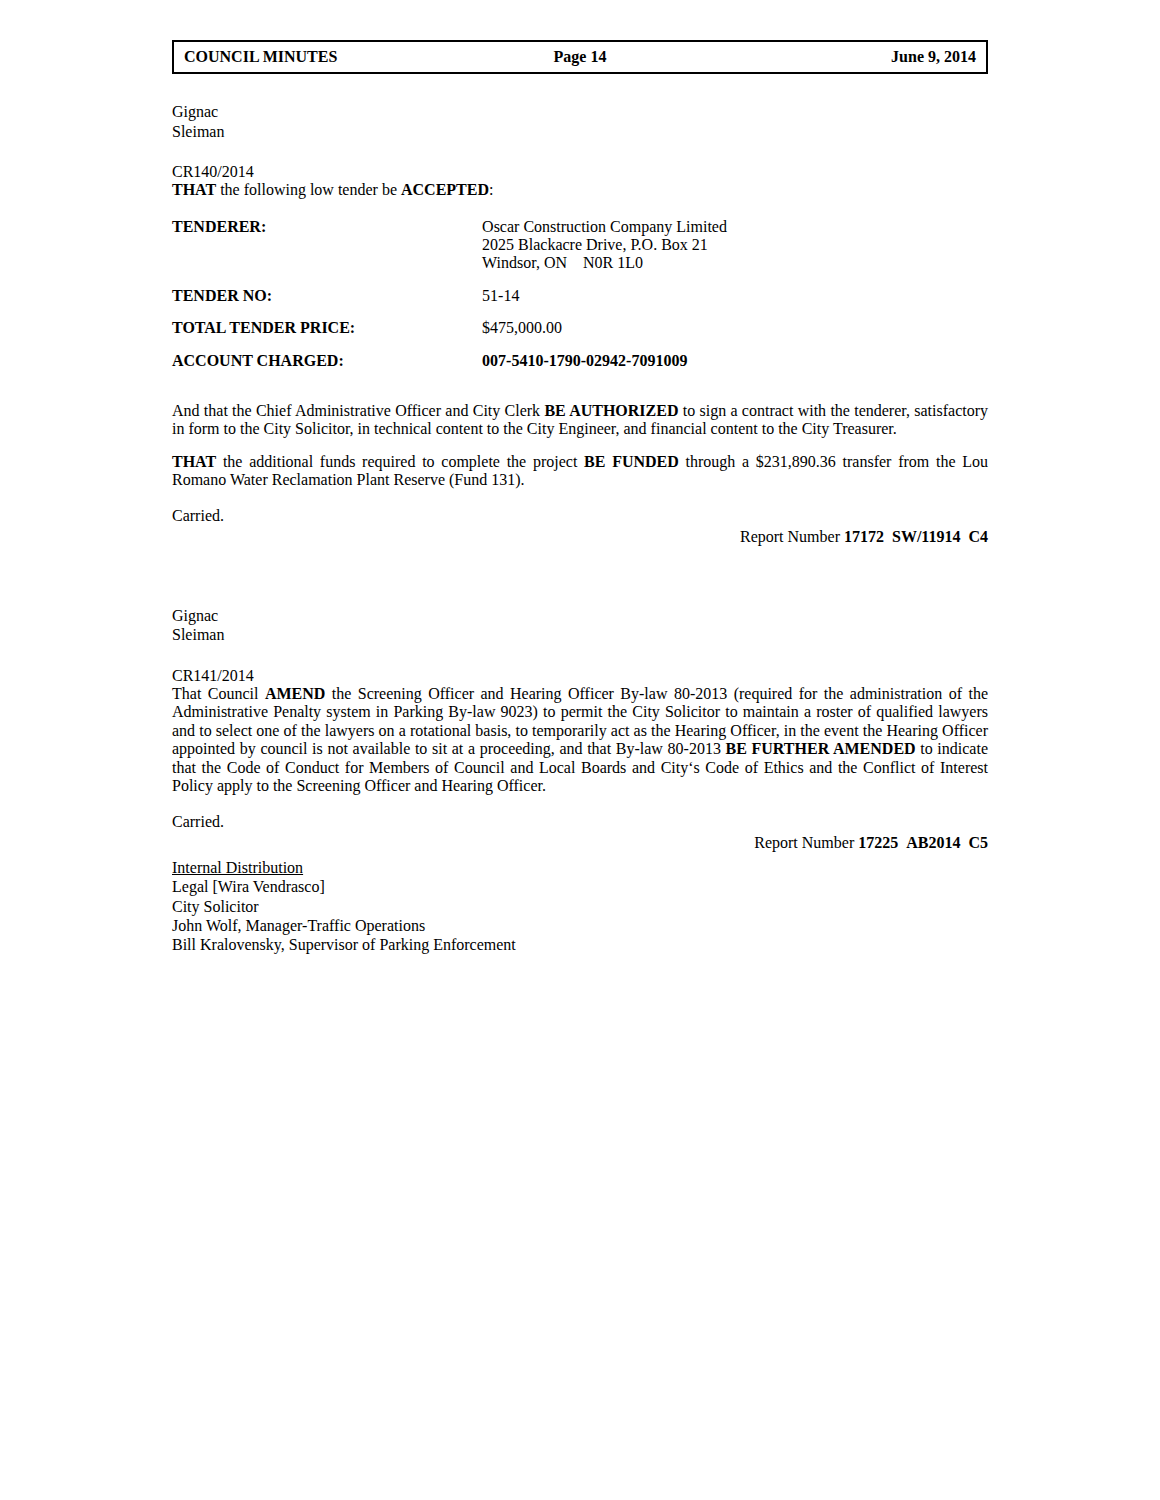COUNCIL MINUTES
Page 14
June 9, 2014
Gignac
Sleiman
CR140/2014
THAT the following low tender be ACCEPTED:
| TENDERER: | Oscar Construction Company Limited 2025 Blackacre Drive, P.O. Box 21 Windsor, ON N0R 1L0 |
| TENDER NO: | 51-14 |
| TOTAL TENDER PRICE: | $475,000.00 |
| ACCOUNT CHARGED: | 007-5410-1790-02942-7091009 |
And that the Chief Administrative Officer and City Clerk BE AUTHORIZED to sign a contract with the tenderer, satisfactory in form to the City Solicitor, in technical content to the City Engineer, and financial content to the City Treasurer.
THAT the additional funds required to complete the project BE FUNDED through a $231,890.36 transfer from the Lou Romano Water Reclamation Plant Reserve (Fund 131).
Carried.
Report Number 17172 SW/11914 C4
Gignac
Sleiman
CR141/2014
That Council AMEND the Screening Officer and Hearing Officer By-law 80-2013 (required for the administration of the Administrative Penalty system in Parking By-law 9023) to permit the City Solicitor to maintain a roster of qualified lawyers and to select one of the lawyers on a rotational basis, to temporarily act as the Hearing Officer, in the event the Hearing Officer appointed by council is not available to sit at a proceeding, and that By-law 80-2013 BE FURTHER AMENDED to indicate that the Code of Conduct for Members of Council and Local Boards and City‘s Code of Ethics and the Conflict of Interest Policy apply to the Screening Officer and Hearing Officer.
Carried.
Report Number 17225 AB2014 C5
Internal Distribution
Legal [Wira Vendrasco]
City Solicitor
John Wolf, Manager-Traffic Operations
Bill Kralovensky, Supervisor of Parking Enforcement